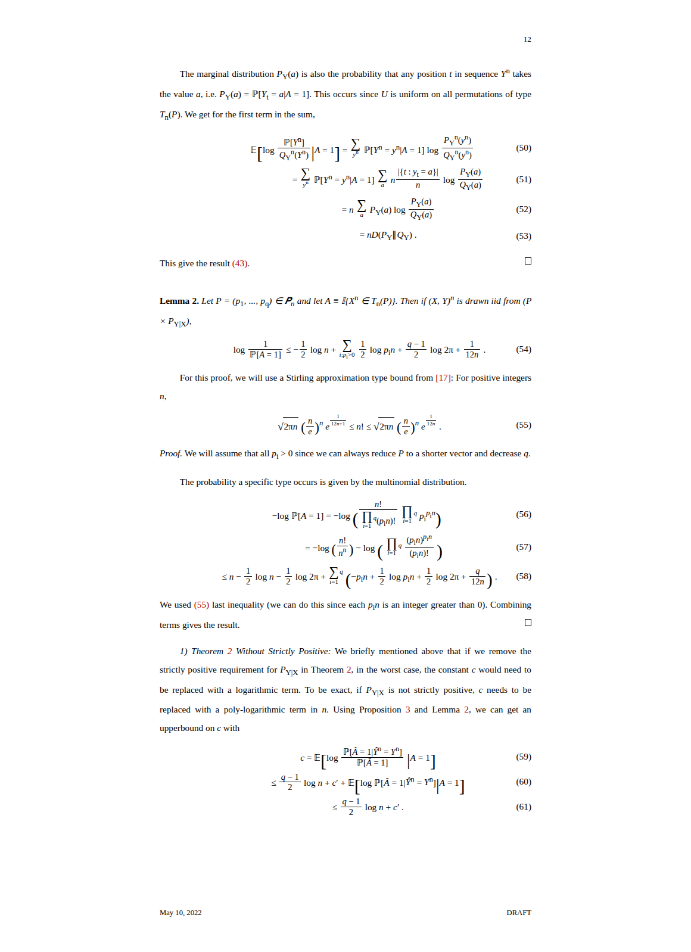12
The marginal distribution PY(a) is also the probability that any position t in sequence Yn takes the value a, i.e. PY(a) = ℙ[Yt = a|A = 1]. This occurs since U is uniform on all permutations of type Tn(P). We get for the first term in the sum,
𝔼[log ℙ[Yn] QYn(Yn)|A = 1] = ∑yn ℙ[Yn = yn|A = 1] log PYn(yn) QYn(yn)
(50)
= ∑yn ℙ[Yn = yn|A = 1] ∑a n|{t : yt = a}|n log PY(a) QY(a)
(51)
= n ∑a PY(a) log PY(a) QY(a)
(52)
= nD(PY∥QY) .
(53)
This give the result (43).
Lemma 2. Let P = (p1, ..., pq) ∈ 𝑷n and let A ≡ 𝕀{Xn ∈ Tn(P)}. Then if (X, Y)n is drawn iid from (P × PY|X),
log 1 ℙ[A = 1] ≤ −12 log n + ∑i:pi>0 12 log pi n + q − 12 log 2π + 112n .
(54)
For this proof, we will use a Stirling approximation type bound from [17]: For positive integers n,
2πn (ne)n e112n+1 ≤ n! ≤ 2πn (ne)n e112n .
(55)
Proof. We will assume that all pi > 0 since we can always reduce P to a shorter vector and decrease q.
The probability a specific type occurs is given by the multinomial distribution.
−log ℙ[A = 1] = −log (n!∏i=1q(pi n)! ∏i=1q pipin)
(56)
= −log (n!nn) − log ( ∏i=1q (pi n)pin(pi n)! )
(57)
≤ n − 12 log n − 12 log 2π + ∑i=1q (−pi n + 12 log pi n + 12 log 2π + q 12n) .
(58)
We used (55) last inequality (we can do this since each pi n is an integer greater than 0). Combining terms gives the result.
1) Theorem 2 Without Strictly Positive: We briefly mentioned above that if we remove the strictly positive requirement for PY|X in Theorem 2, in the worst case, the constant c would need to be replaced with a logarithmic term. To be exact, if PY|X is not strictly positive, c needs to be replaced with a poly-logarithmic term in n. Using Proposition 3 and Lemma 2, we can get an upperbound on c with
c = 𝔼[log ℙ[Ã = 1|Ŷn = Yn] ℙ[Ã = 1] |A = 1]
(59)
≤ q − 12 log n + c′ + 𝔼[log ℙ[Ã = 1|Ŷn = Yn]|A = 1]
(60)
≤ q − 12 log n + c′ .
(61)
May 10, 2022
DRAFT